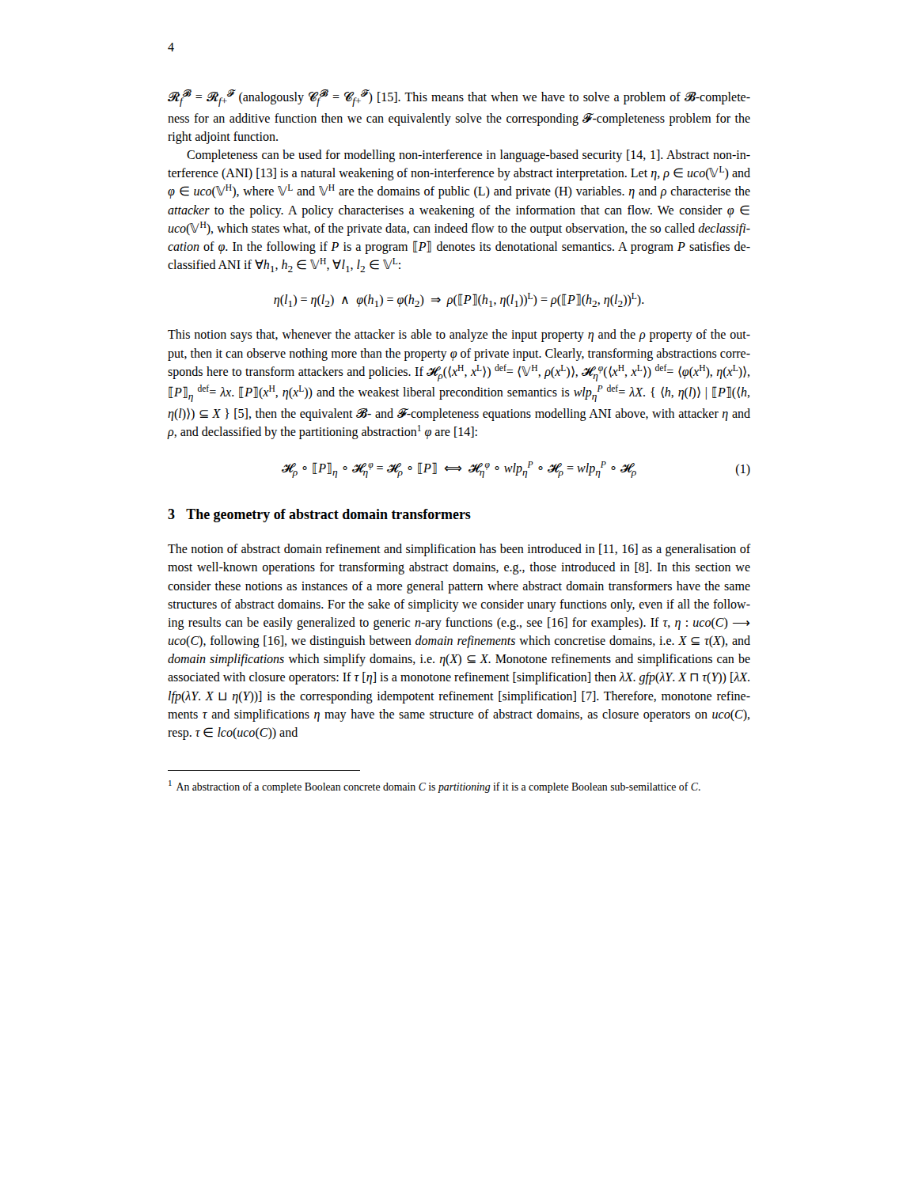4
𝓡f𝓑 = 𝓡f+𝓕 (analogously 𝓒f𝓑 = 𝓒f+𝓕) [15]. This means that when we have to solve a problem of 𝓑-completeness for an additive function then we can equivalently solve the corresponding 𝓕-completeness problem for the right adjoint function.
Completeness can be used for modelling non-interference in language-based security [14, 1]. Abstract non-interference (ANI) [13] is a natural weakening of non-interference by abstract interpretation. Let η, ρ ∈ uco(𝕍L) and φ ∈ uco(𝕍H), where 𝕍L and 𝕍H are the domains of public (L) and private (H) variables. η and ρ characterise the attacker to the policy. A policy characterises a weakening of the information that can flow. We consider φ ∈ uco(𝕍H), which states what, of the private data, can indeed flow to the output observation, the so called declassification of φ. In the following if P is a program ⟦P⟧ denotes its denotational semantics. A program P satisfies declassified ANI if ∀h1, h2 ∈ 𝕍H, ∀l1, l2 ∈ 𝕍L:
η(l1) = η(l2) ∧ φ(h1) = φ(h2) ⇒ ρ(⟦P⟧(h1, η(l1))L) = ρ(⟦P⟧(h2, η(l2))L).
This notion says that, whenever the attacker is able to analyze the input property η and the ρ property of the output, then it can observe nothing more than the property φ of private input. Clearly, transforming abstractions corresponds here to transform attackers and policies. If 𝓗ρ(⟨xH, xL⟩) def= ⟨𝕍H, ρ(xL)⟩, 𝓗ηφ(⟨xH, xL⟩) def= ⟨φ(xH), η(xL)⟩, ⟦P⟧η def= λx. ⟦P⟧(xH, η(xL)) and the weakest liberal precondition semantics is wlpηP def= λX. { ⟨h, η(l)⟩ | ⟦P⟧(⟨h, η(l)⟩) ⊆ X } [5], then the equivalent 𝓑- and 𝓕-completeness equations modelling ANI above, with attacker η and ρ, and declassified by the partitioning abstraction1 φ are [14]:
𝓗ρ ∘ ⟦P⟧η ∘ 𝓗ηφ = 𝓗ρ ∘ ⟦P⟧ ⟺ 𝓗ηφ ∘ wlpηP ∘ 𝓗ρ = wlpηP ∘ 𝓗ρ (1)
3 The geometry of abstract domain transformers
The notion of abstract domain refinement and simplification has been introduced in [11, 16] as a generalisation of most well-known operations for transforming abstract domains, e.g., those introduced in [8]. In this section we consider these notions as instances of a more general pattern where abstract domain transformers have the same structures of abstract domains. For the sake of simplicity we consider unary functions only, even if all the following results can be easily generalized to generic n-ary functions (e.g., see [16] for examples). If τ, η : uco(C) ⟶ uco(C), following [16], we distinguish between domain refinements which concretise domains, i.e. X ⊆ τ(X), and domain simplifications which simplify domains, i.e. η(X) ⊆ X. Monotone refinements and simplifications can be associated with closure operators: If τ [η] is a monotone refinement [simplification] then λX. gfp(λY. X ⊓ τ(Y)) [λX. lfp(λY. X ⊔ η(Y))] is the corresponding idempotent refinement [simplification] [7]. Therefore, monotone refinements τ and simplifications η may have the same structure of abstract domains, as closure operators on uco(C), resp. τ ∈ lco(uco(C)) and
1 An abstraction of a complete Boolean concrete domain C is partitioning if it is a complete Boolean sub-semilattice of C.